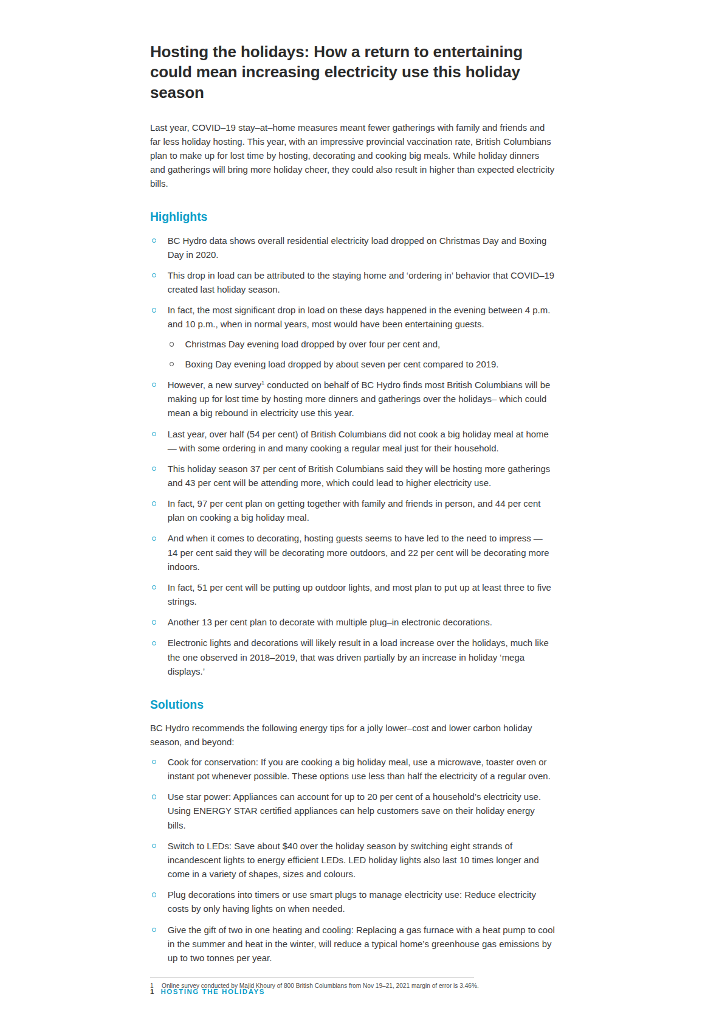Hosting the holidays: How a return to entertaining could mean increasing electricity use this holiday season
Last year, COVID–19 stay–at–home measures meant fewer gatherings with family and friends and far less holiday hosting. This year, with an impressive provincial vaccination rate, British Columbians plan to make up for lost time by hosting, decorating and cooking big meals. While holiday dinners and gatherings will bring more holiday cheer, they could also result in higher than expected electricity bills.
Highlights
BC Hydro data shows overall residential electricity load dropped on Christmas Day and Boxing Day in 2020.
This drop in load can be attributed to the staying home and ‘ordering in’ behavior that COVID–19 created last holiday season.
In fact, the most significant drop in load on these days happened in the evening between 4 p.m. and 10 p.m., when in normal years, most would have been entertaining guests.
Christmas Day evening load dropped by over four per cent and,
Boxing Day evening load dropped by about seven per cent compared to 2019.
However, a new survey1 conducted on behalf of BC Hydro finds most British Columbians will be making up for lost time by hosting more dinners and gatherings over the holidays– which could mean a big rebound in electricity use this year.
Last year, over half (54 per cent) of British Columbians did not cook a big holiday meal at home — with some ordering in and many cooking a regular meal just for their household.
This holiday season 37 per cent of British Columbians said they will be hosting more gatherings and 43 per cent will be attending more, which could lead to higher electricity use.
In fact, 97 per cent plan on getting together with family and friends in person, and 44 per cent plan on cooking a big holiday meal.
And when it comes to decorating, hosting guests seems to have led to the need to impress — 14 per cent said they will be decorating more outdoors, and 22 per cent will be decorating more indoors.
In fact, 51 per cent will be putting up outdoor lights, and most plan to put up at least three to five strings.
Another 13 per cent plan to decorate with multiple plug–in electronic decorations.
Electronic lights and decorations will likely result in a load increase over the holidays, much like the one observed in 2018–2019, that was driven partially by an increase in holiday ‘mega displays.’
Solutions
BC Hydro recommends the following energy tips for a jolly lower–cost and lower carbon holiday season, and beyond:
Cook for conservation: If you are cooking a big holiday meal, use a microwave, toaster oven or instant pot whenever possible. These options use less than half the electricity of a regular oven.
Use star power: Appliances can account for up to 20 per cent of a household’s electricity use. Using ENERGY STAR certified appliances can help customers save on their holiday energy bills.
Switch to LEDs: Save about $40 over the holiday season by switching eight strands of incandescent lights to energy efficient LEDs. LED holiday lights also last 10 times longer and come in a variety of shapes, sizes and colours.
Plug decorations into timers or use smart plugs to manage electricity use: Reduce electricity costs by only having lights on when needed.
Give the gift of two in one heating and cooling: Replacing a gas furnace with a heat pump to cool in the summer and heat in the winter, will reduce a typical home’s greenhouse gas emissions by up to two tonnes per year.
1 Online survey conducted by Majid Khoury of 800 British Columbians from Nov 19–21, 2021 margin of error is 3.46%.
1 HOSTING THE HOLIDAYS